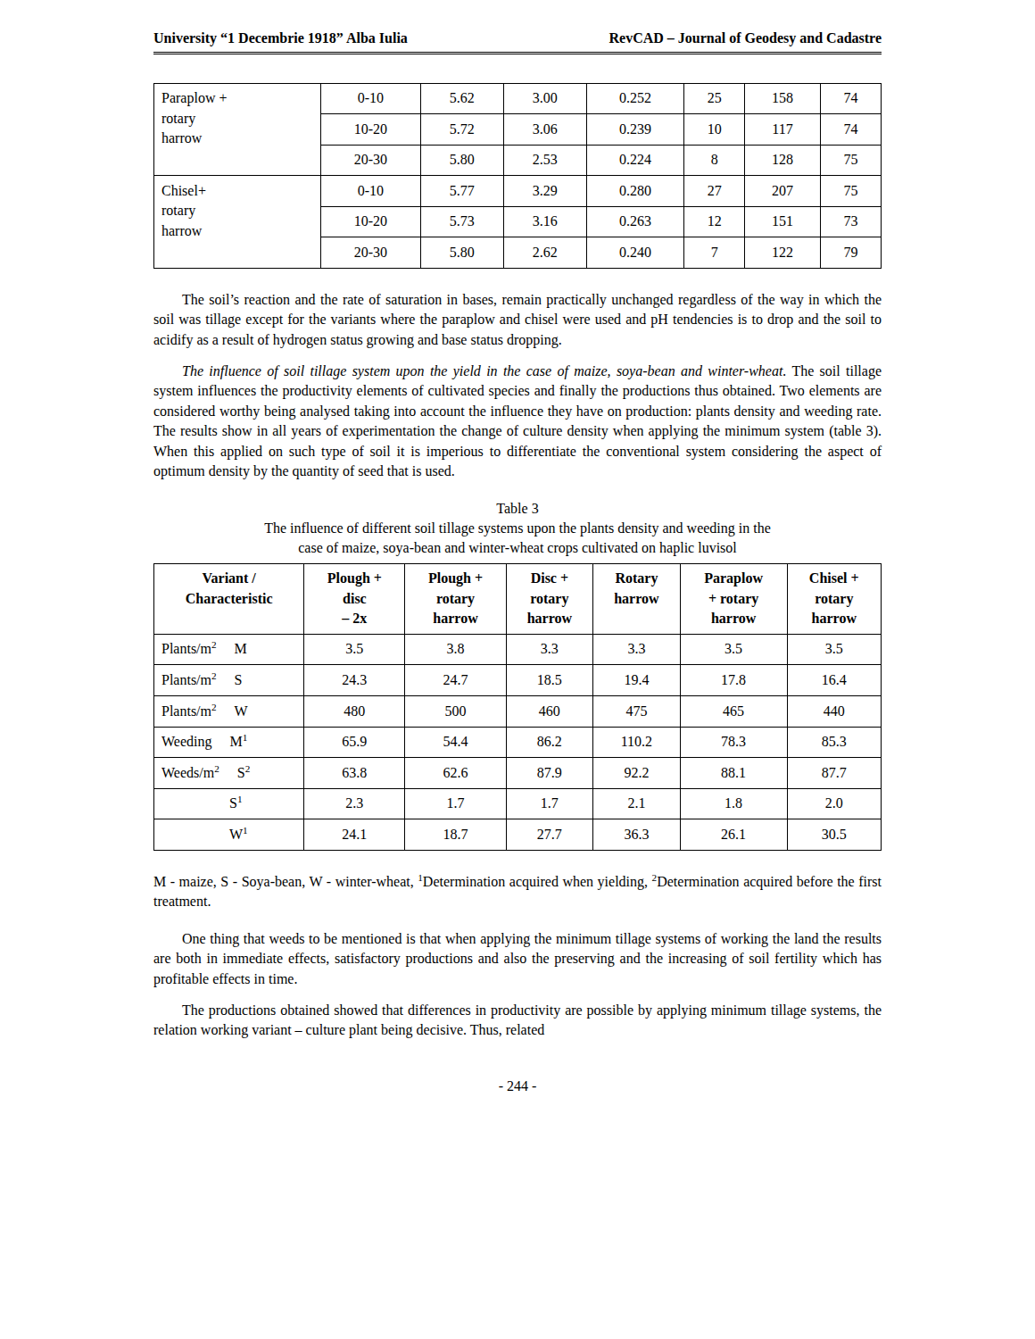University “1 Decembrie 1918” Alba Iulia RevCAD – Journal of Geodesy and Cadastre
| Paraplow + rotary harrow | 0-10 | 5.62 | 3.00 | 0.252 | 25 | 158 | 74 |
| 10-20 | 5.72 | 3.06 | 0.239 | 10 | 117 | 74 |
| 20-30 | 5.80 | 2.53 | 0.224 | 8 | 128 | 75 |
| Chisel+ rotary harrow | 0-10 | 5.77 | 3.29 | 0.280 | 27 | 207 | 75 |
| 10-20 | 5.73 | 3.16 | 0.263 | 12 | 151 | 73 |
| 20-30 | 5.80 | 2.62 | 0.240 | 7 | 122 | 79 |
The soil’s reaction and the rate of saturation in bases, remain practically unchanged regardless of the way in which the soil was tillage except for the variants where the paraplow and chisel were used and pH tendencies is to drop and the soil to acidify as a result of hydrogen status growing and base status dropping.
The influence of soil tillage system upon the yield in the case of maize, soya-bean and winter-wheat. The soil tillage system influences the productivity elements of cultivated species and finally the productions thus obtained. Two elements are considered worthy being analysed taking into account the influence they have on production: plants density and weeding rate. The results show in all years of experimentation the change of culture density when applying the minimum system (table 3). When this applied on such type of soil it is imperious to differentiate the conventional system considering the aspect of optimum density by the quantity of seed that is used.
Table 3 The influence of different soil tillage systems upon the plants density and weeding in the
case of maize, soya-bean and winter-wheat crops cultivated on haplic luvisol
| Variant / Characteristic | Plough + disc – 2x | Plough + rotary harrow | Disc + rotary harrow | Rotary harrow | Paraplow + rotary harrow | Chisel + rotary harrow |
| --- | --- | --- | --- | --- | --- | --- |
| Plants/m 2 M | 3.5 | 3.8 | 3.3 | 3.3 | 3.5 | 3.5 |
| Plants/m 2 S | 24.3 | 24.7 | 18.5 | 19.4 | 17.8 | 16.4 |
| Plants/m 2 W | 480 | 500 | 460 | 475 | 465 | 440 |
| Weeding M 1 | 65.9 | 54.4 | 86.2 | 110.2 | 78.3 | 85.3 |
| Weeds/m 2 S 2 | 63.8 | 62.6 | 87.9 | 92.2 | 88.1 | 87.7 |
| S 1 | 2.3 | 1.7 | 1.7 | 2.1 | 1.8 | 2.0 |
| W 1 | 24.1 | 18.7 | 27.7 | 36.3 | 26.1 | 30.5 |
M - maize, S - Soya-bean, W - winter-wheat, 1Determination acquired when yielding, 2Determination acquired before the first treatment.
One thing that weeds to be mentioned is that when applying the minimum tillage systems of working the land the results are both in immediate effects, satisfactory productions and also the preserving and the increasing of soil fertility which has profitable effects in time.
The productions obtained showed that differences in productivity are possible by applying minimum tillage systems, the relation working variant – culture plant being decisive. Thus, related
- 244 -